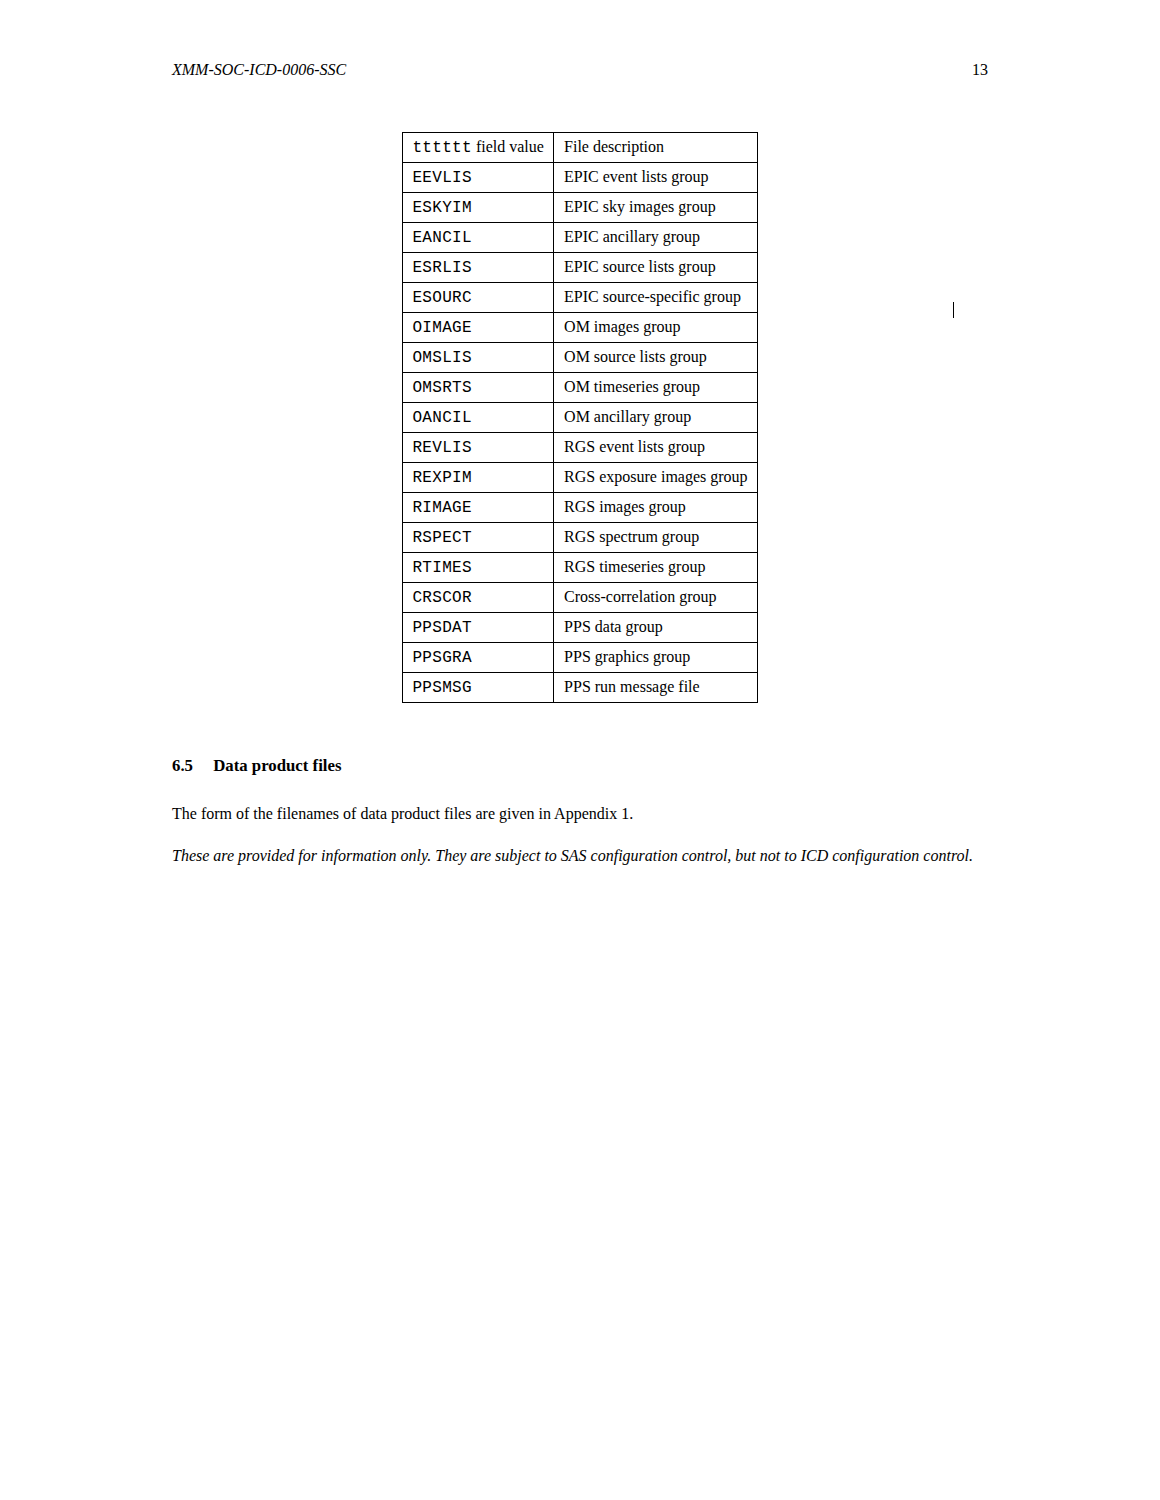XMM-SOC-ICD-0006-SSC 13
| tttttt field value | File description |
| EEVLIS | EPIC event lists group |
| ESKYIM | EPIC sky images group |
| EANCIL | EPIC ancillary group |
| ESRLIS | EPIC source lists group |
| ESOURC | EPIC source-specific group |
| OIMAGE | OM images group |
| OMSLIS | OM source lists group |
| OMSRTS | OM timeseries group |
| OANCIL | OM ancillary group |
| REVLIS | RGS event lists group |
| REXPIM | RGS exposure images group |
| RIMAGE | RGS images group |
| RSPECT | RGS spectrum group |
| RTIMES | RGS timeseries group |
| CRSCOR | Cross-correlation group |
| PPSDAT | PPS data group |
| PPSGRA | PPS graphics group |
| PPSMSG | PPS run message file |
6.5 Data product files
The form of the filenames of data product files are given in Appendix 1.
These are provided for information only. They are subject to SAS configuration control, but not to ICD configuration control.